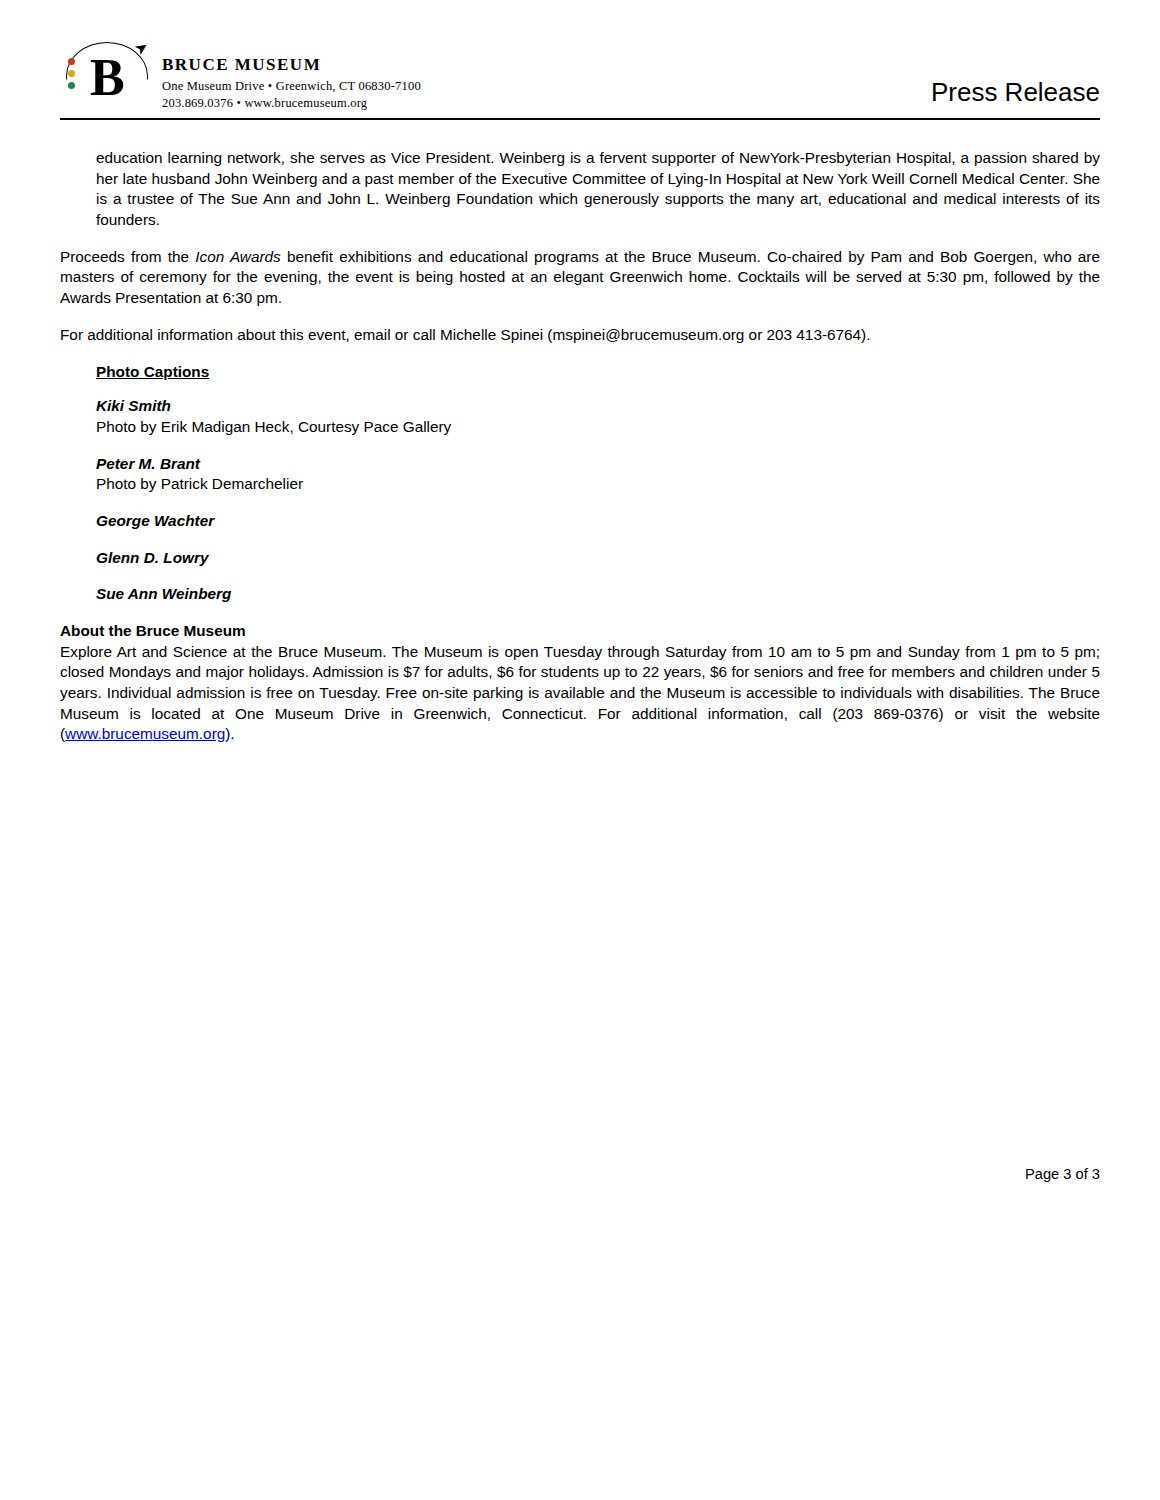➤
B
BRUCE MUSEUM
One Museum Drive • Greenwich, CT 06830-7100
203.869.0376 • www.brucemuseum.org
Press Release
education learning network, she serves as Vice President. Weinberg is a fervent supporter of NewYork-Presbyterian Hospital, a passion shared by her late husband John Weinberg and a past member of the Executive Committee of Lying-In Hospital at New York Weill Cornell Medical Center. She is a trustee of The Sue Ann and John L. Weinberg Foundation which generously supports the many art, educational and medical interests of its founders.
Proceeds from the Icon Awards benefit exhibitions and educational programs at the Bruce Museum. Co-chaired by Pam and Bob Goergen, who are masters of ceremony for the evening, the event is being hosted at an elegant Greenwich home. Cocktails will be served at 5:30 pm, followed by the Awards Presentation at 6:30 pm.
For additional information about this event, email or call Michelle Spinei (mspinei@brucemuseum.org or 203 413-6764).
Photo Captions
Kiki Smith
Photo by Erik Madigan Heck, Courtesy Pace Gallery
Peter M. Brant
Photo by Patrick Demarchelier
George Wachter
Glenn D. Lowry
Sue Ann Weinberg
About the Bruce Museum
Explore Art and Science at the Bruce Museum. The Museum is open Tuesday through Saturday from 10 am to 5 pm and Sunday from 1 pm to 5 pm; closed Mondays and major holidays. Admission is $7 for adults, $6 for students up to 22 years, $6 for seniors and free for members and children under 5 years. Individual admission is free on Tuesday. Free on-site parking is available and the Museum is accessible to individuals with disabilities. The Bruce Museum is located at One Museum Drive in Greenwich, Connecticut. For additional information, call (203 869-0376) or visit the website (www.brucemuseum.org).
Page 3 of 3